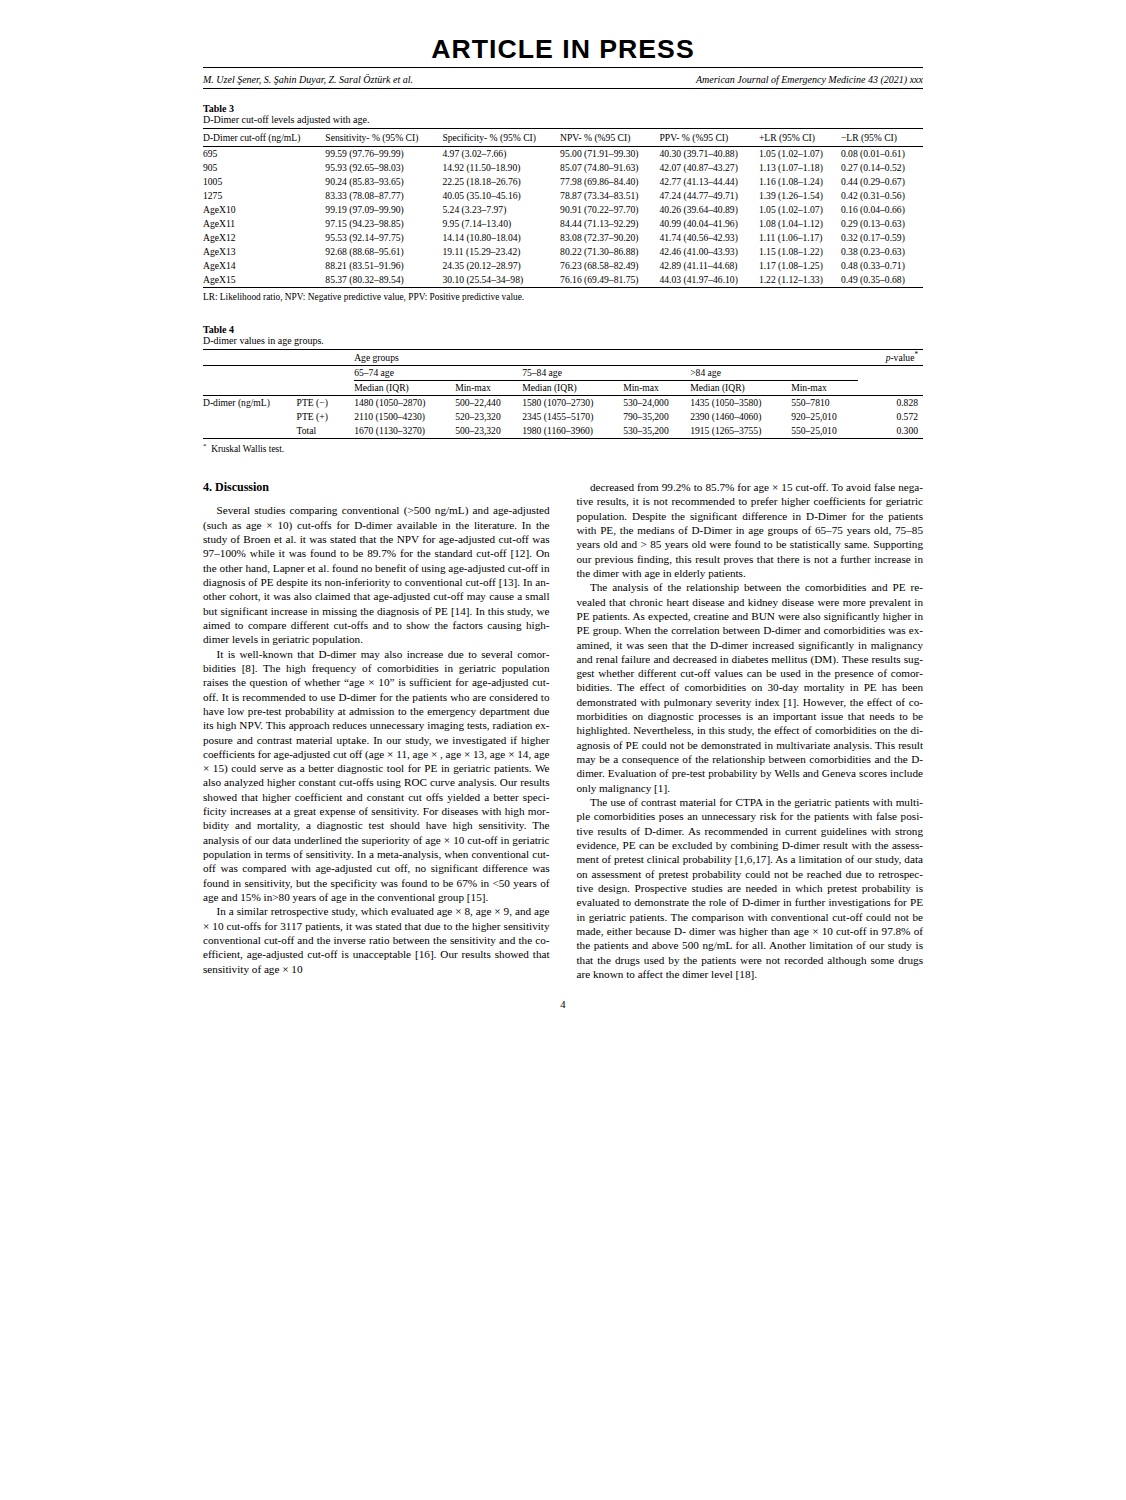ARTICLE IN PRESS
M. Uzel Şener, S. Şahin Duyar, Z. Saral Öztürk et al.
American Journal of Emergency Medicine 43 (2021) xxx
Table 3
D-Dimer cut-off levels adjusted with age.
| D-Dimer cut-off (ng/mL) | Sensitivity- % (95% CI) | Specificity- % (95% CI) | NPV- % (%95 CI) | PPV- % (%95 CI) | +LR (95% CI) | −LR (95% CI) |
| --- | --- | --- | --- | --- | --- | --- |
| 695 | 99.59 (97.76–99.99) | 4.97 (3.02–7.66) | 95.00 (71.91–99.30) | 40.30 (39.71–40.88) | 1.05 (1.02–1.07) | 0.08 (0.01–0.61) |
| 905 | 95.93 (92.65–98.03) | 14.92 (11.50–18.90) | 85.07 (74.80–91.63) | 42.07 (40.87–43.27) | 1.13 (1.07–1.18) | 0.27 (0.14–0.52) |
| 1005 | 90.24 (85.83–93.65) | 22.25 (18.18–26.76) | 77.98 (69.86–84.40) | 42.77 (41.13–44.44) | 1.16 (1.08–1.24) | 0.44 (0.29–0.67) |
| 1275 | 83.33 (78.08–87.77) | 40.05 (35.10–45.16) | 78.87 (73.34–83.51) | 47.24 (44.77–49.71) | 1.39 (1.26–1.54) | 0.42 (0.31–0.56) |
| AgeX10 | 99.19 (97.09–99.90) | 5.24 (3.23–7.97) | 90.91 (70.22–97.70) | 40.26 (39.64–40.89) | 1.05 (1.02–1.07) | 0.16 (0.04–0.66) |
| AgeX11 | 97.15 (94.23–98.85) | 9.95 (7.14–13.40) | 84.44 (71.13–92.29) | 40.99 (40.04–41.96) | 1.08 (1.04–1.12) | 0.29 (0.13–0.63) |
| AgeX12 | 95.53 (92.14–97.75) | 14.14 (10.80–18.04) | 83.08 (72.37–90.20) | 41.74 (40.56–42.93) | 1.11 (1.06–1.17) | 0.32 (0.17–0.59) |
| AgeX13 | 92.68 (88.68–95.61) | 19.11 (15.29–23.42) | 80.22 (71.30–86.88) | 42.46 (41.00–43.93) | 1.15 (1.08–1.22) | 0.38 (0.23–0.63) |
| AgeX14 | 88.21 (83.51–91.96) | 24.35 (20.12–28.97) | 76.23 (68.58–82.49) | 42.89 (41.11–44.68) | 1.17 (1.08–1.25) | 0.48 (0.33–0.71) |
| AgeX15 | 85.37 (80.32–89.54) | 30.10 (25.54–34–98) | 76.16 (69.49–81.75) | 44.03 (41.97–46.10) | 1.22 (1.12–1.33) | 0.49 (0.35–0.68) |
LR: Likelihood ratio, NPV: Negative predictive value, PPV: Positive predictive value.
Table 4
D-dimer values in age groups.
| | | Age groups | p -value * |
| | | 65–74 age | 75–84 age | >84 age | |
| | | Median (IQR) | Min-max | Median (IQR) | Min-max | Median (IQR) | Min-max | |
| D-dimer (ng/mL) | PTE (−) | 1480 (1050–2870) | 500–22,440 | 1580 (1070–2730) | 530–24,000 | 1435 (1050–3580) | 550–7810 | 0.828 |
| | PTE (+) | 2110 (1500–4230) | 520–23,320 | 2345 (1455–5170) | 790–35,200 | 2390 (1460–4060) | 920–25,010 | 0.572 |
| | Total | 1670 (1130–3270) | 500–23,320 | 1980 (1160–3960) | 530–35,200 | 1915 (1265–3755) | 550–25,010 | 0.300 |
* Kruskal Wallis test.
4. Discussion
Several studies comparing conventional (>500 ng/mL) and age-adjusted (such as age × 10) cut-offs for D-dimer available in the literature. In the study of Broen et al. it was stated that the NPV for age-adjusted cut-off was 97–100% while it was found to be 89.7% for the standard cut-off [12]. On the other hand, Lapner et al. found no benefit of using age-adjusted cut-off in diagnosis of PE despite its non-inferiority to conventional cut-off [13]. In another cohort, it was also claimed that age-adjusted cut-off may cause a small but significant increase in missing the diagnosis of PE [14]. In this study, we aimed to compare different cut-offs and to show the factors causing high-dimer levels in geriatric population.
It is well-known that D-dimer may also increase due to several comorbidities [8]. The high frequency of comorbidities in geriatric population raises the question of whether “age × 10” is sufficient for age-adjusted cut-off. It is recommended to use D-dimer for the patients who are considered to have low pre-test probability at admission to the emergency department due its high NPV. This approach reduces unnecessary imaging tests, radiation exposure and contrast material uptake. In our study, we investigated if higher coefficients for age-adjusted cut off (age × 11, age × , age × 13, age × 14, age × 15) could serve as a better diagnostic tool for PE in geriatric patients. We also analyzed higher constant cut-offs using ROC curve analysis. Our results showed that higher coefficient and constant cut offs yielded a better specificity increases at a great expense of sensitivity. For diseases with high morbidity and mortality, a diagnostic test should have high sensitivity. The analysis of our data underlined the superiority of age × 10 cut-off in geriatric population in terms of sensitivity. In a meta-analysis, when conventional cut-off was compared with age-adjusted cut off, no significant difference was found in sensitivity, but the specificity was found to be 67% in <50 years of age and 15% in>80 years of age in the conventional group [15].
In a similar retrospective study, which evaluated age × 8, age × 9, and age × 10 cut-offs for 3117 patients, it was stated that due to the higher sensitivity conventional cut-off and the inverse ratio between the sensitivity and the coefficient, age-adjusted cut-off is unacceptable [16]. Our results showed that sensitivity of age × 10
decreased from 99.2% to 85.7% for age × 15 cut-off. To avoid false negative results, it is not recommended to prefer higher coefficients for geriatric population. Despite the significant difference in D-Dimer for the patients with PE, the medians of D-Dimer in age groups of 65–75 years old, 75–85 years old and > 85 years old were found to be statistically same. Supporting our previous finding, this result proves that there is not a further increase in the dimer with age in elderly patients.
The analysis of the relationship between the comorbidities and PE revealed that chronic heart disease and kidney disease were more prevalent in PE patients. As expected, creatine and BUN were also significantly higher in PE group. When the correlation between D-dimer and comorbidities was examined, it was seen that the D-dimer increased significantly in malignancy and renal failure and decreased in diabetes mellitus (DM). These results suggest whether different cut-off values can be used in the presence of comorbidities. The effect of comorbidities on 30-day mortality in PE has been demonstrated with pulmonary severity index [1]. However, the effect of comorbidities on diagnostic processes is an important issue that needs to be highlighted. Nevertheless, in this study, the effect of comorbidities on the diagnosis of PE could not be demonstrated in multivariate analysis. This result may be a consequence of the relationship between comorbidities and the D-dimer. Evaluation of pre-test probability by Wells and Geneva scores include only malignancy [1].
The use of contrast material for CTPA in the geriatric patients with multiple comorbidities poses an unnecessary risk for the patients with false positive results of D-dimer. As recommended in current guidelines with strong evidence, PE can be excluded by combining D-dimer result with the assessment of pretest clinical probability [1,6,17]. As a limitation of our study, data on assessment of pretest probability could not be reached due to retrospective design. Prospective studies are needed in which pretest probability is evaluated to demonstrate the role of D-dimer in further investigations for PE in geriatric patients. The comparison with conventional cut-off could not be made, either because D- dimer was higher than age × 10 cut-off in 97.8% of the patients and above 500 ng/mL for all. Another limitation of our study is that the drugs used by the patients were not recorded although some drugs are known to affect the dimer level [18].
4